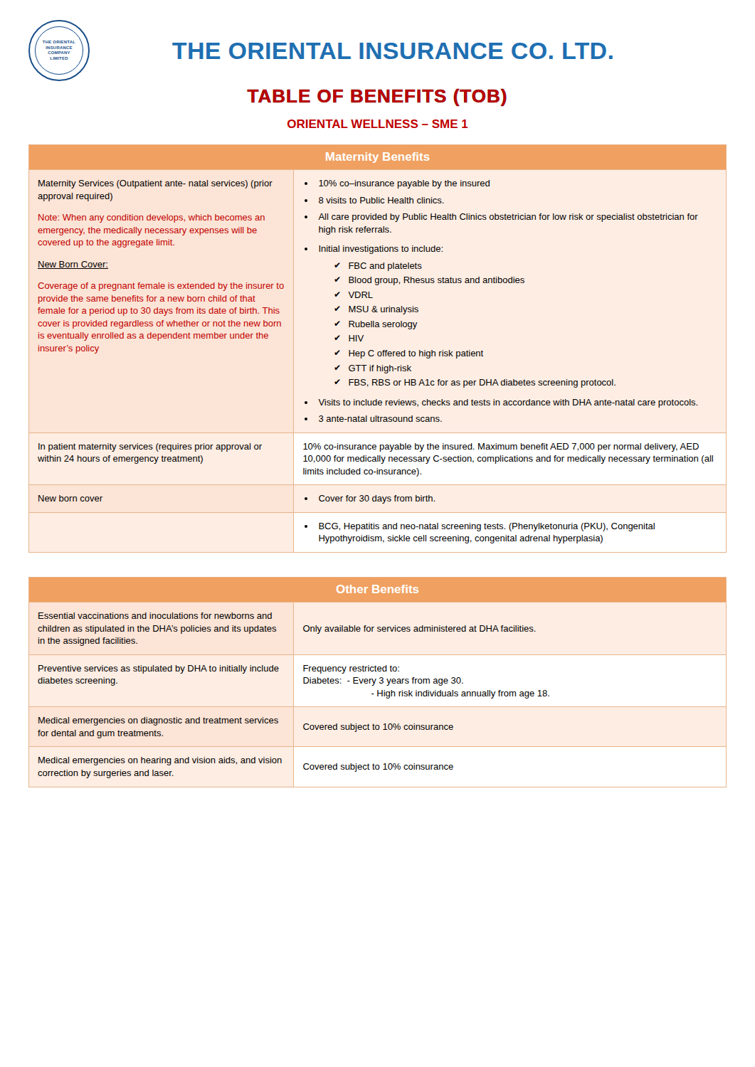THE ORIENTAL
INSURANCE
COMPANY
LIMITED
THE ORIENTAL INSURANCE CO. LTD.
TABLE OF BENEFITS (TOB)
ORIENTAL WELLNESS – SME 1
Maternity Benefits
| Maternity Services (Outpatient ante- natal services) (prior approval required) Note: When any condition develops, which becomes an emergency, the medically necessary expenses will be covered up to the aggregate limit. New Born Cover: Coverage of a pregnant female is extended by the insurer to provide the same benefits for a new born child of that female for a period up to 30 days from its date of birth. This cover is provided regardless of whether or not the new born is eventually enrolled as a dependent member under the insurer’s policy | 10% co–insurance payable by the insured 8 visits to Public Health clinics. All care provided by Public Health Clinics obstetrician for low risk or specialist obstetrician for high risk referrals. Initial investigations to include: FBC and platelets Blood group, Rhesus status and antibodies VDRL MSU & urinalysis Rubella serology HIV Hep C offered to high risk patient GTT if high-risk FBS, RBS or HB A1c for as per DHA diabetes screening protocol. Visits to include reviews, checks and tests in accordance with DHA ante-natal care protocols. 3 ante-natal ultrasound scans. |
| In patient maternity services (requires prior approval or within 24 hours of emergency treatment) | 10% co-insurance payable by the insured. Maximum benefit AED 7,000 per normal delivery, AED 10,000 for medically necessary C-section, complications and for medically necessary termination (all limits included co-insurance). |
| New born cover | Cover for 30 days from birth. |
| | BCG, Hepatitis and neo-natal screening tests. (Phenylketonuria (PKU), Congenital Hypothyroidism, sickle cell screening, congenital adrenal hyperplasia) |
Other Benefits
| Essential vaccinations and inoculations for newborns and children as stipulated in the DHA’s policies and its updates in the assigned facilities. | Only available for services administered at DHA facilities. |
| Preventive services as stipulated by DHA to initially include diabetes screening. | Frequency restricted to: Diabetes: - Every 3 years from age 30. - High risk individuals annually from age 18. |
| Medical emergencies on diagnostic and treatment services for dental and gum treatments. | Covered subject to 10% coinsurance |
| Medical emergencies on hearing and vision aids, and vision correction by surgeries and laser. | Covered subject to 10% coinsurance |